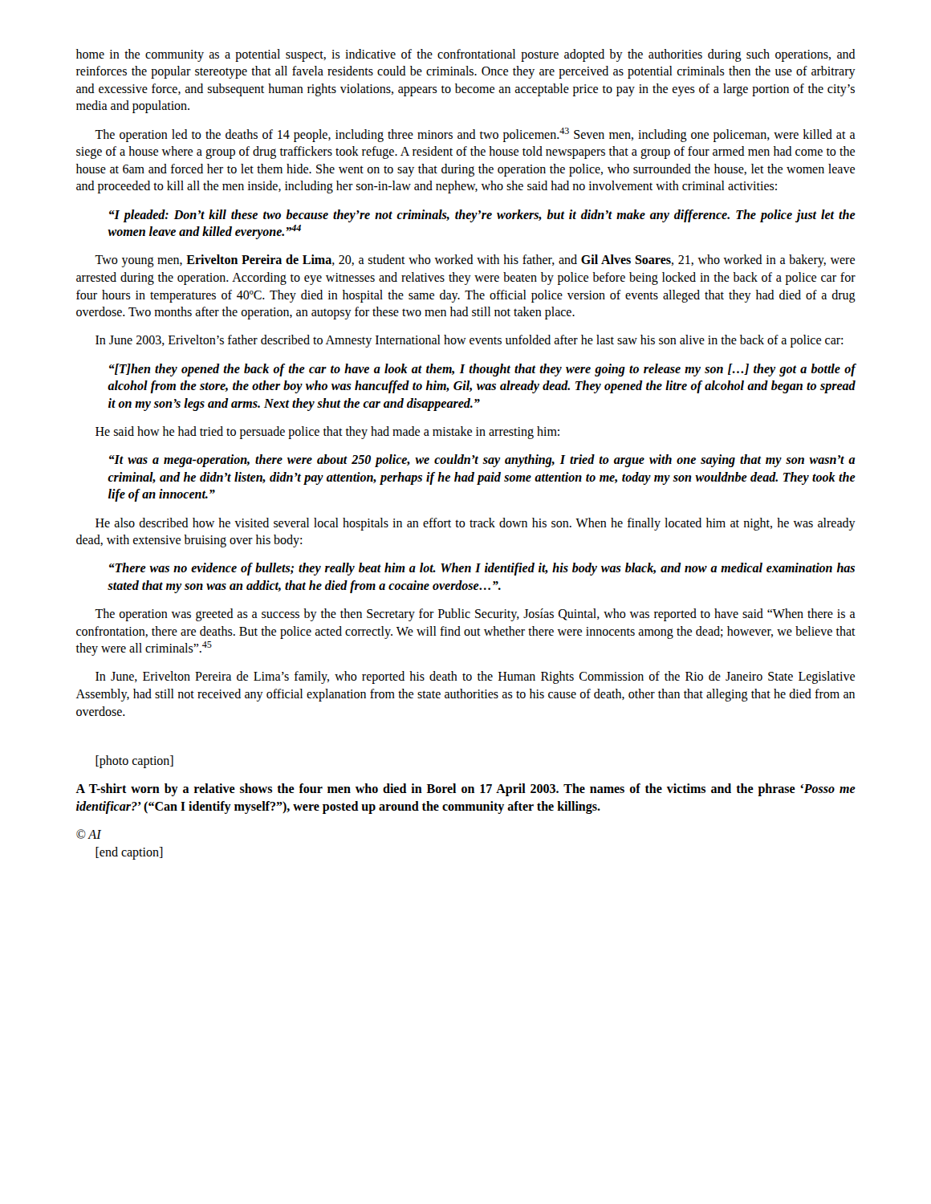home in the community as a potential suspect, is indicative of the confrontational posture adopted by the authorities during such operations, and reinforces the popular stereotype that all favela residents could be criminals. Once they are perceived as potential criminals then the use of arbitrary and excessive force, and subsequent human rights violations, appears to become an acceptable price to pay in the eyes of a large portion of the city’s media and population.
The operation led to the deaths of 14 people, including three minors and two policemen.43 Seven men, including one policeman, were killed at a siege of a house where a group of drug traffickers took refuge. A resident of the house told newspapers that a group of four armed men had come to the house at 6am and forced her to let them hide. She went on to say that during the operation the police, who surrounded the house, let the women leave and proceeded to kill all the men inside, including her son-in-law and nephew, who she said had no involvement with criminal activities:
“I pleaded: Don’t kill these two because they’re not criminals, they’re workers, but it didn’t make any difference. The police just let the women leave and killed everyone.”44
Two young men, Erivelton Pereira de Lima, 20, a student who worked with his father, and Gil Alves Soares, 21, who worked in a bakery, were arrested during the operation. According to eye witnesses and relatives they were beaten by police before being locked in the back of a police car for four hours in temperatures of 40ºC. They died in hospital the same day. The official police version of events alleged that they had died of a drug overdose. Two months after the operation, an autopsy for these two men had still not taken place.
In June 2003, Erivelton’s father described to Amnesty International how events unfolded after he last saw his son alive in the back of a police car:
“[T]hen they opened the back of the car to have a look at them, I thought that they were going to release my son […] they got a bottle of alcohol from the store, the other boy who was hancuffed to him, Gil, was already dead. They opened the litre of alcohol and began to spread it on my son’s legs and arms. Next they shut the car and disappeared.”
He said how he had tried to persuade police that they had made a mistake in arresting him:
“It was a mega-operation, there were about 250 police, we couldn’t say anything, I tried to argue with one saying that my son wasn’t a criminal, and he didn’t listen, didn’t pay attention, perhaps if he had paid some attention to me, today my son wouldnbe dead. They took the life of an innocent.”
He also described how he visited several local hospitals in an effort to track down his son. When he finally located him at night, he was already dead, with extensive bruising over his body:
“There was no evidence of bullets; they really beat him a lot. When I identified it, his body was black, and now a medical examination has stated that my son was an addict, that he died from a cocaine overdose…”.
The operation was greeted as a success by the then Secretary for Public Security, Josías Quintal, who was reported to have said “When there is a confrontation, there are deaths. But the police acted correctly. We will find out whether there were innocents among the dead; however, we believe that they were all criminals”.45
In June, Erivelton Pereira de Lima’s family, who reported his death to the Human Rights Commission of the Rio de Janeiro State Legislative Assembly, had still not received any official explanation from the state authorities as to his cause of death, other than that alleging that he died from an overdose.
[photo caption]
A T-shirt worn by a relative shows the four men who died in Borel on 17 April 2003. The names of the victims and the phrase ‘Posso me identificar?’ (“Can I identify myself?”), were posted up around the community after the killings.
© AI
[end caption]